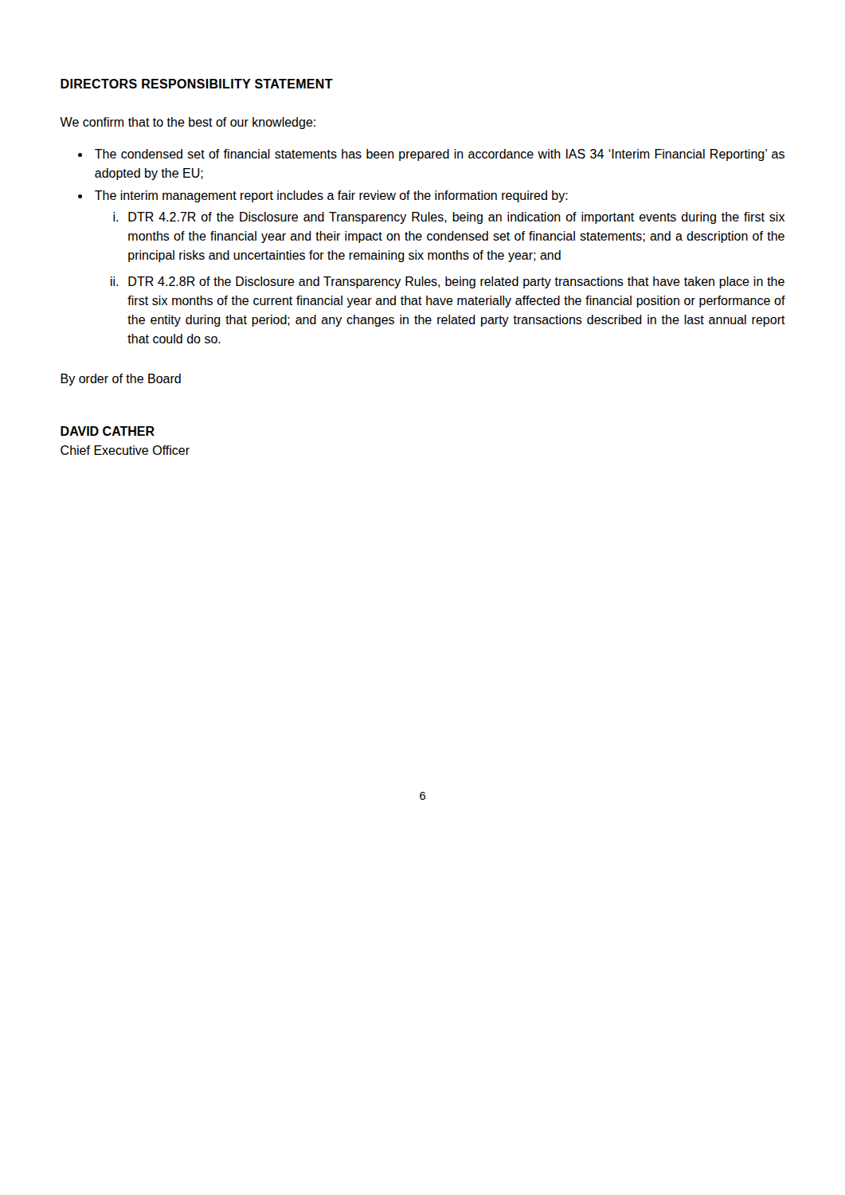DIRECTORS RESPONSIBILITY STATEMENT
We confirm that to the best of our knowledge:
The condensed set of financial statements has been prepared in accordance with IAS 34 ‘Interim Financial Reporting’ as adopted by the EU;
The interim management report includes a fair review of the information required by:
DTR 4.2.7R of the Disclosure and Transparency Rules, being an indication of important events during the first six months of the financial year and their impact on the condensed set of financial statements; and a description of the principal risks and uncertainties for the remaining six months of the year; and
DTR 4.2.8R of the Disclosure and Transparency Rules, being related party transactions that have taken place in the first six months of the current financial year and that have materially affected the financial position or performance of the entity during that period; and any changes in the related party transactions described in the last annual report that could do so.
By order of the Board
DAVID CATHER
Chief Executive Officer
6